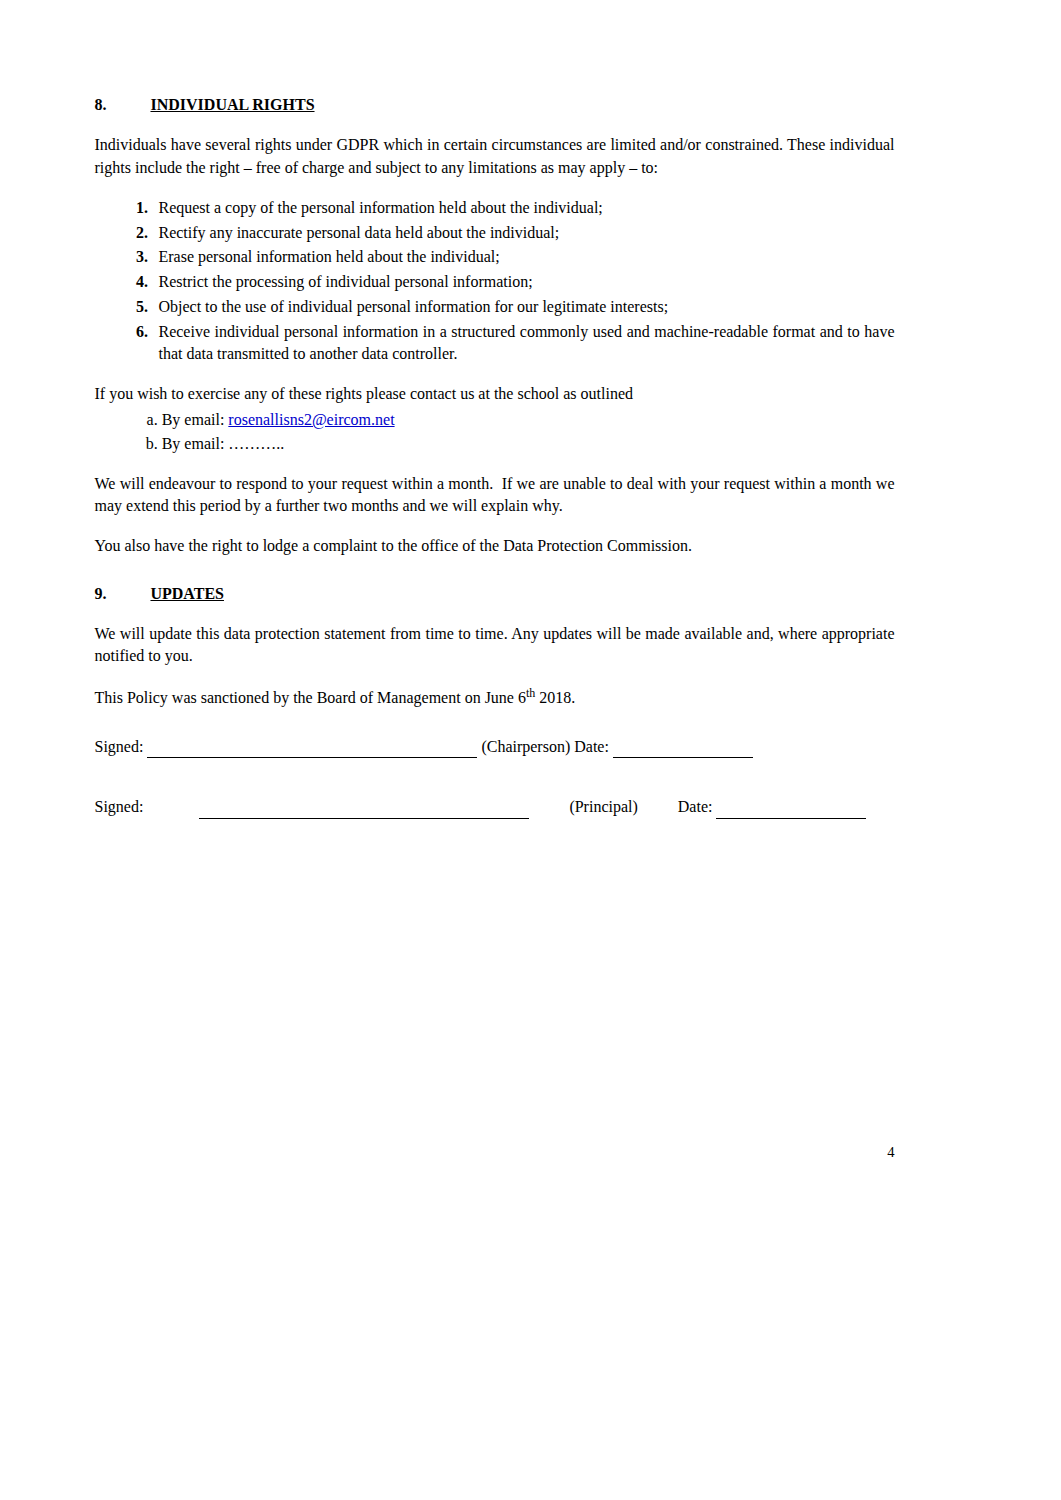8.
INDIVIDUAL RIGHTS
Individuals have several rights under GDPR which in certain circumstances are limited and/or constrained. These individual rights include the right – free of charge and subject to any limitations as may apply – to:
Request a copy of the personal information held about the individual;
Rectify any inaccurate personal data held about the individual;
Erase personal information held about the individual;
Restrict the processing of individual personal information;
Object to the use of individual personal information for our legitimate interests;
Receive individual personal information in a structured commonly used and machine-readable format and to have that data transmitted to another data controller.
If you wish to exercise any of these rights please contact us at the school as outlined
By email: rosenallisns2@eircom.net
By email: ………..
We will endeavour to respond to your request within a month. If we are unable to deal with your request within a month we may extend this period by a further two months and we will explain why.
You also have the right to lodge a complaint to the office of the Data Protection Commission.
9.
UPDATES
We will update this data protection statement from time to time. Any updates will be made available and, where appropriate notified to you.
This Policy was sanctioned by the Board of Management on June 6th 2018.
Signed: (Chairperson) Date:
Signed: (Principal) Date:
4